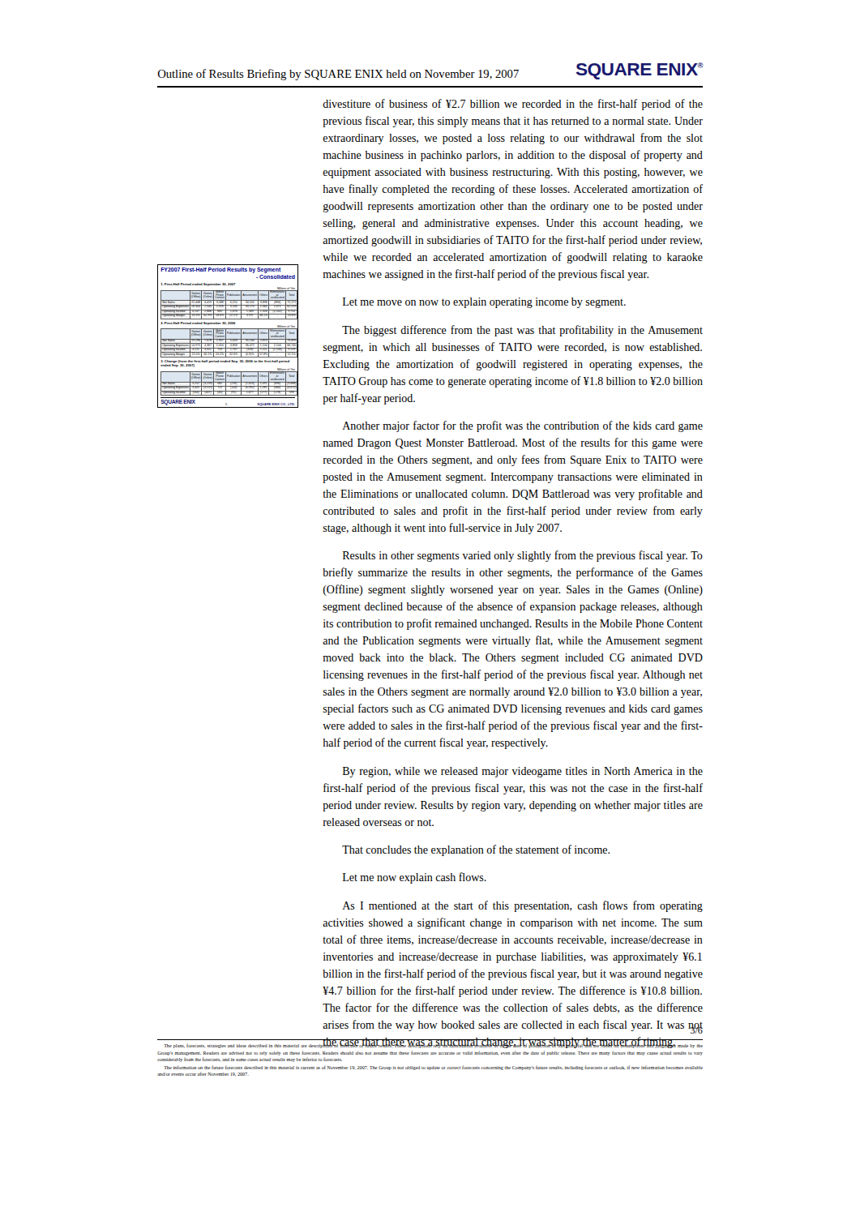Outline of Results Briefing by SQUARE ENIX held on November 19, 2007
SQUARE ENIX®
FY2007 First-Half Period Results by Segment
- Consolidated
1. First-Half Period ended September 30, 2007
Millions of Yen
| | Games (Offline) | Games (Online) | Mobile Phone Content | Publication | Amusement | Others | Eliminations or unallocated | Total |
| --- | --- | --- | --- | --- | --- | --- | --- | --- |
| Net Sales | 22,448 | 4,419 | 3,588 | 6,210 | 34,520 | 3,898 | (896) | 72,271 |
| Operating Expenses | 18,300 | 1,540 | 2,926 | 3,534 | 33,170 | 2,360 | 1,072 | 62,519 |
| Operating Income | 4,147 | 2,866 | 662 | 1,676 | 1,349 | 1,326 | (2,202) | 9,752 |
| Operating Margin | 20.3% | 62.9% | 18.6% | 22.2% | 3.9% | 38.1% | - | 13.6% |
2. First-Half Period ended September 30, 2006
Millions of Yen
| | Games (Offline) | Games (Online) | Mobile Phone Content | Publication | Amusement | Others | Eliminations or unallocated | Total |
| --- | --- | --- | --- | --- | --- | --- | --- | --- |
| Net Sales | 19,196 | 7,678 | 2,907 | 5,426 | 35,144 | 2,819 | - | 76,899 |
| Operating Expenses | 14,975 | 4,367 | 2,054 | 3,858 | 36,472 | 1,104 | 2,104 | 66,740 |
| Operating Income | 4,211 | 3,311 | 703 | 1,767 | (328) | 1,511 | (2,106) | 9,159 |
| Operating Margin | 22.0% | 40.1% | 24.2% | 32.6% | (0.9)% | 57.8% | - | 12.1% |
3. Change (from the first-half period ended Sep. 30, 2006 to the first-half period ended Sep. 30, 2007)
Millions of Yen
| | Games (Offline) | Games (Online) | Mobile Phone Content | Publication | Amusement | Others | Eliminations or unallocated | Total |
| --- | --- | --- | --- | --- | --- | --- | --- | --- |
| Net Sales | 3,252 | (3,259) | 682 | (216) | (1,624) | 1,091 | (896) | (3,688) |
| Operating Expenses | 3,405 | (3,515) | 722 | (104) | (6,992) | 1,281 | (466) | (4,672) |
| Operating Income | (164) | (447) | (40) | (91) | 1,677 | (177) | (178) | 593 |
SQUARE ENIX
5
SQUARE ENIX CO., LTD.
divestiture of business of ¥2.7 billion we recorded in the first-half period of the previous fiscal year, this simply means that it has returned to a normal state. Under extraordinary losses, we posted a loss relating to our withdrawal from the slot machine business in pachinko parlors, in addition to the disposal of property and equipment associated with business restructuring. With this posting, however, we have finally completed the recording of these losses. Accelerated amortization of goodwill represents amortization other than the ordinary one to be posted under selling, general and administrative expenses. Under this account heading, we amortized goodwill in subsidiaries of TAITO for the first-half period under review, while we recorded an accelerated amortization of goodwill relating to karaoke machines we assigned in the first-half period of the previous fiscal year.
Let me move on now to explain operating income by segment.
The biggest difference from the past was that profitability in the Amusement segment, in which all businesses of TAITO were recorded, is now established. Excluding the amortization of goodwill registered in operating expenses, the TAITO Group has come to generate operating income of ¥1.8 billion to ¥2.0 billion per half-year period.
Another major factor for the profit was the contribution of the kids card game named Dragon Quest Monster Battleroad. Most of the results for this game were recorded in the Others segment, and only fees from Square Enix to TAITO were posted in the Amusement segment. Intercompany transactions were eliminated in the Eliminations or unallocated column. DQM Battleroad was very profitable and contributed to sales and profit in the first-half period under review from early stage, although it went into full-service in July 2007.
Results in other segments varied only slightly from the previous fiscal year. To briefly summarize the results in other segments, the performance of the Games (Offline) segment slightly worsened year on year. Sales in the Games (Online) segment declined because of the absence of expansion package releases, although its contribution to profit remained unchanged. Results in the Mobile Phone Content and the Publication segments were virtually flat, while the Amusement segment moved back into the black. The Others segment included CG animated DVD licensing revenues in the first-half period of the previous fiscal year. Although net sales in the Others segment are normally around ¥2.0 billion to ¥3.0 billion a year, special factors such as CG animated DVD licensing revenues and kids card games were added to sales in the first-half period of the previous fiscal year and the first-half period of the current fiscal year, respectively.
By region, while we released major videogame titles in North America in the first-half period of the previous fiscal year, this was not the case in the first-half period under review. Results by region vary, depending on whether major titles are released overseas or not.
That concludes the explanation of the statement of income.
Let me now explain cash flows.
As I mentioned at the start of this presentation, cash flows from operating activities showed a significant change in comparison with net income. The sum total of three items, increase/decrease in accounts receivable, increase/decrease in inventories and increase/decrease in purchase liabilities, was approximately ¥6.1 billion in the first-half period of the previous fiscal year, but it was around negative ¥4.7 billion for the first-half period under review. The difference is ¥10.8 billion. The factor for the difference was the collection of sales debts, as the difference arises from the way how booked sales are collected in each fiscal year. It was not the case that there was a structural change, it was simply the matter of timing.
3/6
The plans, forecasts, strategies and ideas described in this material are descriptions of forecasts of future results. These descriptions rely on information available as of the date of production of this material and are based on assumptions and judgments made by the Group's management. Readers are advised not to rely solely on these forecasts. Readers should also not assume that these forecasts are accurate or valid information, even after the date of public release. There are many factors that may cause actual results to vary considerably from the forecasts, and in some cases actual results may be inferior to forecasts.
The information on the future forecasts described in this material is current as of November 19, 2007. The Group is not obliged to update or correct forecasts concerning the Company's future results, including forecasts or outlook, if new information becomes available and/or events occur after November 19, 2007.